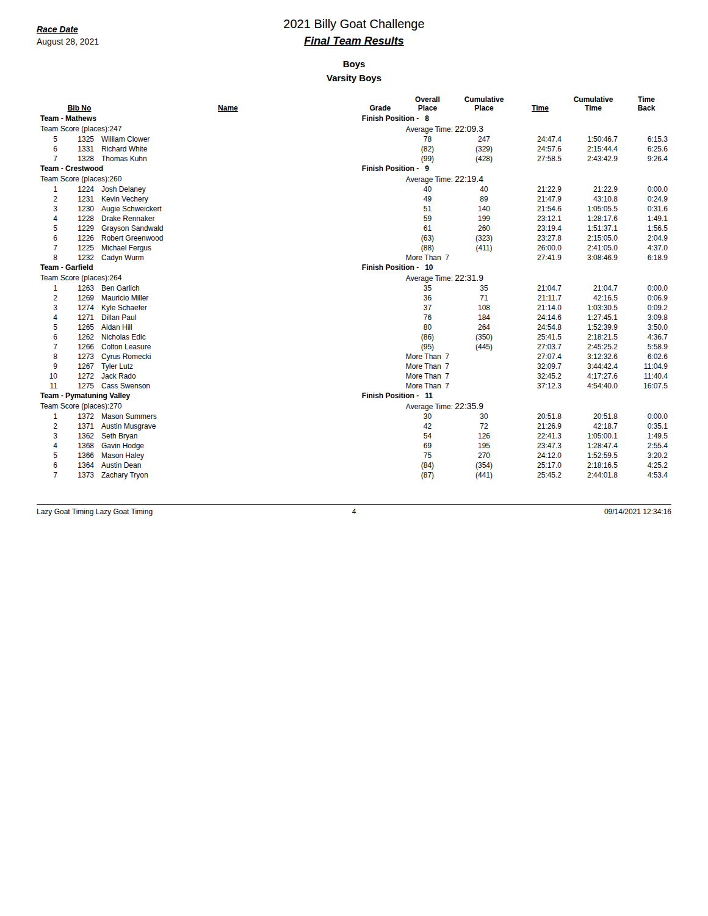Race Date
August 28, 2021
2021 Billy Goat Challenge
Final Team Results
Boys
Varsity Boys
| | Bib No | Name | Grade | Overall Place | Cumulative Place | Time | Cumulative Time | Time Back |
| --- | --- | --- | --- | --- | --- | --- | --- | --- |
| Team - Mathews | Finish Position - 8 | |
| Team Score (places):247 | Average Time: 22:09.3 |
| 5 | 1325 | William Clower | | 78 | 247 | 24:47.4 | 1:50:46.7 | 6:15.3 |
| 6 | 1331 | Richard White | | (82) | (329) | 24:57.6 | 2:15:44.4 | 6:25.6 |
| 7 | 1328 | Thomas Kuhn | | (99) | (428) | 27:58.5 | 2:43:42.9 | 9:26.4 |
| Team - Crestwood | Finish Position - 9 | |
| Team Score (places):260 | Average Time: 22:19.4 |
| 1 | 1224 | Josh Delaney | | 40 | 40 | 21:22.9 | 21:22.9 | 0:00.0 |
| 2 | 1231 | Kevin Vechery | | 49 | 89 | 21:47.9 | 43:10.8 | 0:24.9 |
| 3 | 1230 | Augie Schweickert | | 51 | 140 | 21:54.6 | 1:05:05.5 | 0:31.6 |
| 4 | 1228 | Drake Rennaker | | 59 | 199 | 23:12.1 | 1:28:17.6 | 1:49.1 |
| 5 | 1229 | Grayson Sandwald | | 61 | 260 | 23:19.4 | 1:51:37.1 | 1:56.5 |
| 6 | 1226 | Robert Greenwood | | (63) | (323) | 23:27.8 | 2:15:05.0 | 2:04.9 |
| 7 | 1225 | Michael Fergus | | (88) | (411) | 26:00.0 | 2:41:05.0 | 4:37.0 |
| 8 | 1232 | Cadyn Wurm | | More Than 7 | | 27:41.9 | 3:08:46.9 | 6:18.9 |
| Team - Garfield | Finish Position - 10 | |
| Team Score (places):264 | Average Time: 22:31.9 |
| 1 | 1263 | Ben Garlich | | 35 | 35 | 21:04.7 | 21:04.7 | 0:00.0 |
| 2 | 1269 | Mauricio Miller | | 36 | 71 | 21:11.7 | 42:16.5 | 0:06.9 |
| 3 | 1274 | Kyle Schaefer | | 37 | 108 | 21:14.0 | 1:03:30.5 | 0:09.2 |
| 4 | 1271 | Dillan Paul | | 76 | 184 | 24:14.6 | 1:27:45.1 | 3:09.8 |
| 5 | 1265 | Aidan Hill | | 80 | 264 | 24:54.8 | 1:52:39.9 | 3:50.0 |
| 6 | 1262 | Nicholas Edic | | (86) | (350) | 25:41.5 | 2:18:21.5 | 4:36.7 |
| 7 | 1266 | Colton Leasure | | (95) | (445) | 27:03.7 | 2:45:25.2 | 5:58.9 |
| 8 | 1273 | Cyrus Romecki | | More Than 7 | | 27:07.4 | 3:12:32.6 | 6:02.6 |
| 9 | 1267 | Tyler Lutz | | More Than 7 | | 32:09.7 | 3:44:42.4 | 11:04.9 |
| 10 | 1272 | Jack Rado | | More Than 7 | | 32:45.2 | 4:17:27.6 | 11:40.4 |
| 11 | 1275 | Cass Swenson | | More Than 7 | | 37:12.3 | 4:54:40.0 | 16:07.5 |
| Team - Pymatuning Valley | Finish Position - 11 | |
| Team Score (places):270 | Average Time: 22:35.9 |
| 1 | 1372 | Mason Summers | | 30 | 30 | 20:51.8 | 20:51.8 | 0:00.0 |
| 2 | 1371 | Austin Musgrave | | 42 | 72 | 21:26.9 | 42:18.7 | 0:35.1 |
| 3 | 1362 | Seth Bryan | | 54 | 126 | 22:41.3 | 1:05:00.1 | 1:49.5 |
| 4 | 1368 | Gavin Hodge | | 69 | 195 | 23:47.3 | 1:28:47.4 | 2:55.4 |
| 5 | 1366 | Mason Haley | | 75 | 270 | 24:12.0 | 1:52:59.5 | 3:20.2 |
| 6 | 1364 | Austin Dean | | (84) | (354) | 25:17.0 | 2:18:16.5 | 4:25.2 |
| 7 | 1373 | Zachary Tryon | | (87) | (441) | 25:45.2 | 2:44:01.8 | 4:53.4 |
Lazy Goat Timing Lazy Goat Timing
4
09/14/2021 12:34:16